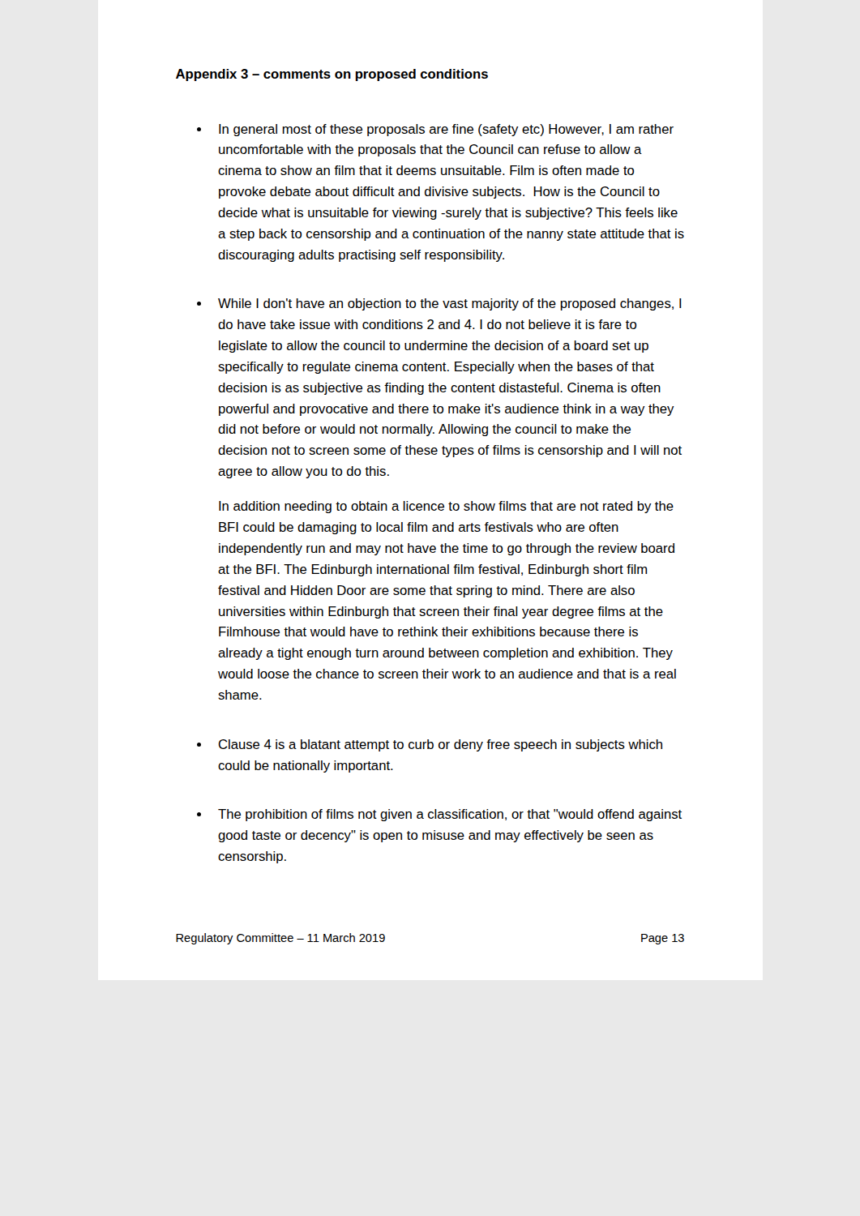Appendix 3 – comments on proposed conditions
In general most of these proposals are fine (safety etc) However, I am rather uncomfortable with the proposals that the Council can refuse to allow a cinema to show an film that it deems unsuitable. Film is often made to provoke debate about difficult and divisive subjects. How is the Council to decide what is unsuitable for viewing -surely that is subjective? This feels like a step back to censorship and a continuation of the nanny state attitude that is discouraging adults practising self responsibility.
While I don't have an objection to the vast majority of the proposed changes, I do have take issue with conditions 2 and 4. I do not believe it is fare to legislate to allow the council to undermine the decision of a board set up specifically to regulate cinema content. Especially when the bases of that decision is as subjective as finding the content distasteful. Cinema is often powerful and provocative and there to make it's audience think in a way they did not before or would not normally. Allowing the council to make the decision not to screen some of these types of films is censorship and I will not agree to allow you to do this.
In addition needing to obtain a licence to show films that are not rated by the BFI could be damaging to local film and arts festivals who are often independently run and may not have the time to go through the review board at the BFI. The Edinburgh international film festival, Edinburgh short film festival and Hidden Door are some that spring to mind. There are also universities within Edinburgh that screen their final year degree films at the Filmhouse that would have to rethink their exhibitions because there is already a tight enough turn around between completion and exhibition. They would loose the chance to screen their work to an audience and that is a real shame.
Clause 4 is a blatant attempt to curb or deny free speech in subjects which could be nationally important.
The prohibition of films not given a classification, or that "would offend against good taste or decency" is open to misuse and may effectively be seen as censorship.
Regulatory Committee – 11 March 2019 Page 13